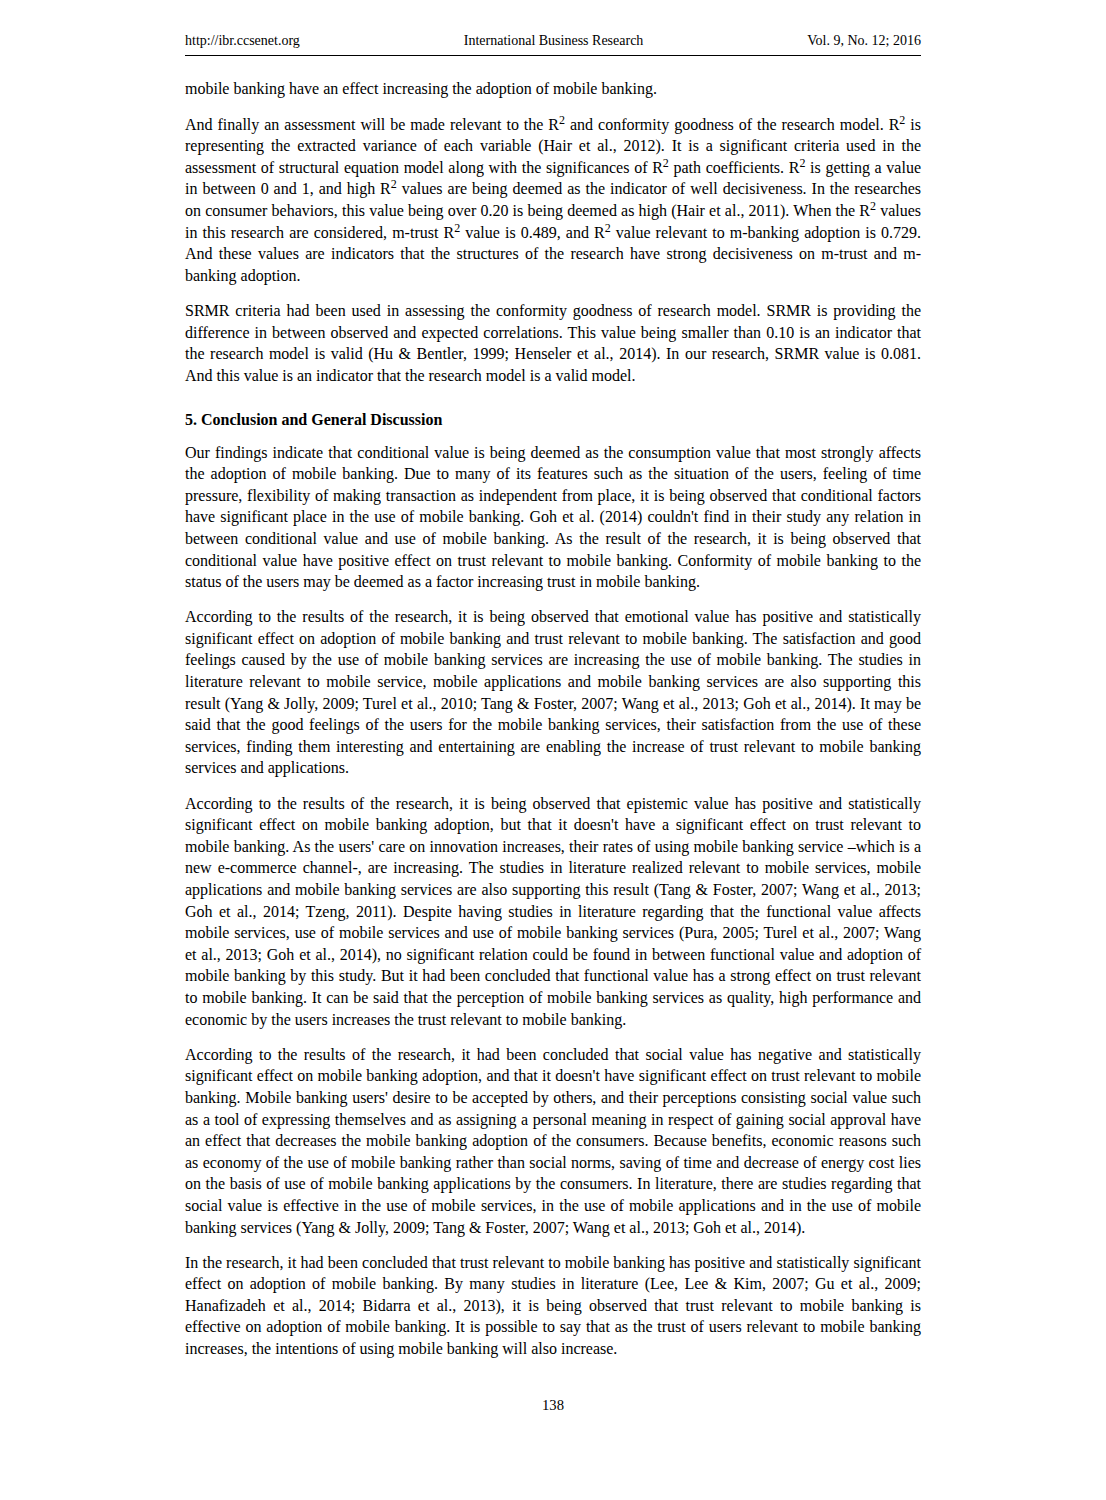http://ibr.ccsenet.org International Business Research Vol. 9, No. 12; 2016
mobile banking have an effect increasing the adoption of mobile banking.
And finally an assessment will be made relevant to the R2 and conformity goodness of the research model. R2 is representing the extracted variance of each variable (Hair et al., 2012). It is a significant criteria used in the assessment of structural equation model along with the significances of R2 path coefficients. R2 is getting a value in between 0 and 1, and high R2 values are being deemed as the indicator of well decisiveness. In the researches on consumer behaviors, this value being over 0.20 is being deemed as high (Hair et al., 2011). When the R2 values in this research are considered, m-trust R2 value is 0.489, and R2 value relevant to m-banking adoption is 0.729. And these values are indicators that the structures of the research have strong decisiveness on m-trust and m-banking adoption.
SRMR criteria had been used in assessing the conformity goodness of research model. SRMR is providing the difference in between observed and expected correlations. This value being smaller than 0.10 is an indicator that the research model is valid (Hu & Bentler, 1999; Henseler et al., 2014). In our research, SRMR value is 0.081. And this value is an indicator that the research model is a valid model.
5. Conclusion and General Discussion
Our findings indicate that conditional value is being deemed as the consumption value that most strongly affects the adoption of mobile banking. Due to many of its features such as the situation of the users, feeling of time pressure, flexibility of making transaction as independent from place, it is being observed that conditional factors have significant place in the use of mobile banking. Goh et al. (2014) couldn't find in their study any relation in between conditional value and use of mobile banking. As the result of the research, it is being observed that conditional value have positive effect on trust relevant to mobile banking. Conformity of mobile banking to the status of the users may be deemed as a factor increasing trust in mobile banking.
According to the results of the research, it is being observed that emotional value has positive and statistically significant effect on adoption of mobile banking and trust relevant to mobile banking. The satisfaction and good feelings caused by the use of mobile banking services are increasing the use of mobile banking. The studies in literature relevant to mobile service, mobile applications and mobile banking services are also supporting this result (Yang & Jolly, 2009; Turel et al., 2010; Tang & Foster, 2007; Wang et al., 2013; Goh et al., 2014). It may be said that the good feelings of the users for the mobile banking services, their satisfaction from the use of these services, finding them interesting and entertaining are enabling the increase of trust relevant to mobile banking services and applications.
According to the results of the research, it is being observed that epistemic value has positive and statistically significant effect on mobile banking adoption, but that it doesn't have a significant effect on trust relevant to mobile banking. As the users' care on innovation increases, their rates of using mobile banking service –which is a new e-commerce channel-, are increasing. The studies in literature realized relevant to mobile services, mobile applications and mobile banking services are also supporting this result (Tang & Foster, 2007; Wang et al., 2013; Goh et al., 2014; Tzeng, 2011). Despite having studies in literature regarding that the functional value affects mobile services, use of mobile services and use of mobile banking services (Pura, 2005; Turel et al., 2007; Wang et al., 2013; Goh et al., 2014), no significant relation could be found in between functional value and adoption of mobile banking by this study. But it had been concluded that functional value has a strong effect on trust relevant to mobile banking. It can be said that the perception of mobile banking services as quality, high performance and economic by the users increases the trust relevant to mobile banking.
According to the results of the research, it had been concluded that social value has negative and statistically significant effect on mobile banking adoption, and that it doesn't have significant effect on trust relevant to mobile banking. Mobile banking users' desire to be accepted by others, and their perceptions consisting social value such as a tool of expressing themselves and as assigning a personal meaning in respect of gaining social approval have an effect that decreases the mobile banking adoption of the consumers. Because benefits, economic reasons such as economy of the use of mobile banking rather than social norms, saving of time and decrease of energy cost lies on the basis of use of mobile banking applications by the consumers. In literature, there are studies regarding that social value is effective in the use of mobile services, in the use of mobile applications and in the use of mobile banking services (Yang & Jolly, 2009; Tang & Foster, 2007; Wang et al., 2013; Goh et al., 2014).
In the research, it had been concluded that trust relevant to mobile banking has positive and statistically significant effect on adoption of mobile banking. By many studies in literature (Lee, Lee & Kim, 2007; Gu et al., 2009; Hanafizadeh et al., 2014; Bidarra et al., 2013), it is being observed that trust relevant to mobile banking is effective on adoption of mobile banking. It is possible to say that as the trust of users relevant to mobile banking increases, the intentions of using mobile banking will also increase.
138